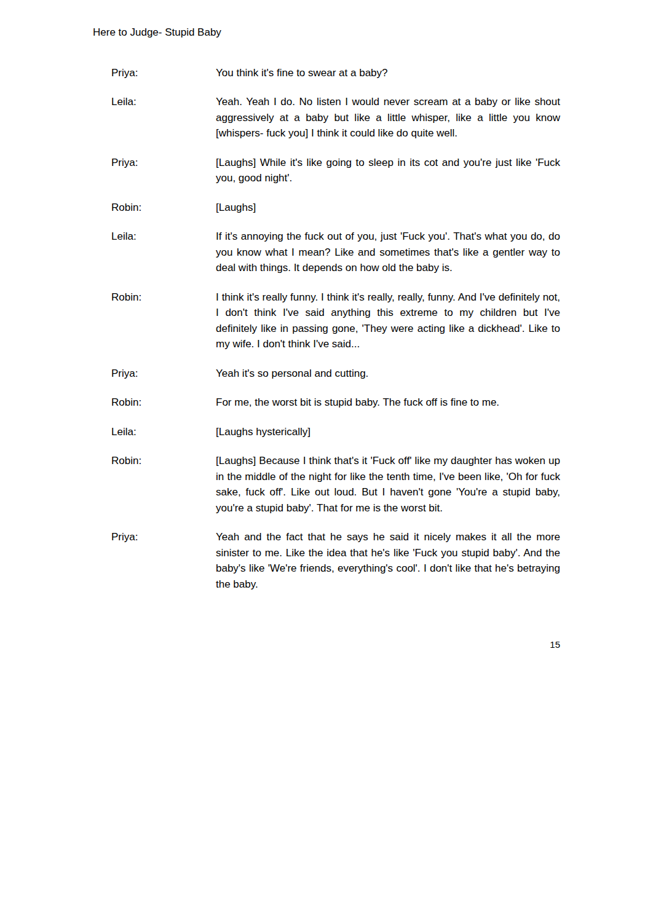Here to Judge- Stupid Baby
Priya:
You think it's fine to swear at a baby?
Leila:
Yeah. Yeah I do. No listen I would never scream at a baby or like shout aggressively at a baby but like a little whisper, like a little you know [whispers- fuck you] I think it could like do quite well.
Priya:
[Laughs] While it's like going to sleep in its cot and you're just like 'Fuck you, good night'.
Robin:
[Laughs]
Leila:
If it's annoying the fuck out of you, just 'Fuck you'. That's what you do, do you know what I mean? Like and sometimes that's like a gentler way to deal with things. It depends on how old the baby is.
Robin:
I think it's really funny. I think it's really, really, funny. And I've definitely not, I don't think I've said anything this extreme to my children but I've definitely like in passing gone, 'They were acting like a dickhead'. Like to my wife. I don't think I've said...
Priya:
Yeah it's so personal and cutting.
Robin:
For me, the worst bit is stupid baby. The fuck off is fine to me.
Leila:
[Laughs hysterically]
Robin:
[Laughs] Because I think that's it 'Fuck off' like my daughter has woken up in the middle of the night for like the tenth time, I've been like, 'Oh for fuck sake, fuck off'. Like out loud. But I haven't gone 'You're a stupid baby, you're a stupid baby'. That for me is the worst bit.
Priya:
Yeah and the fact that he says he said it nicely makes it all the more sinister to me. Like the idea that he's like 'Fuck you stupid baby'. And the baby's like 'We're friends, everything's cool'. I don't like that he's betraying the baby.
15